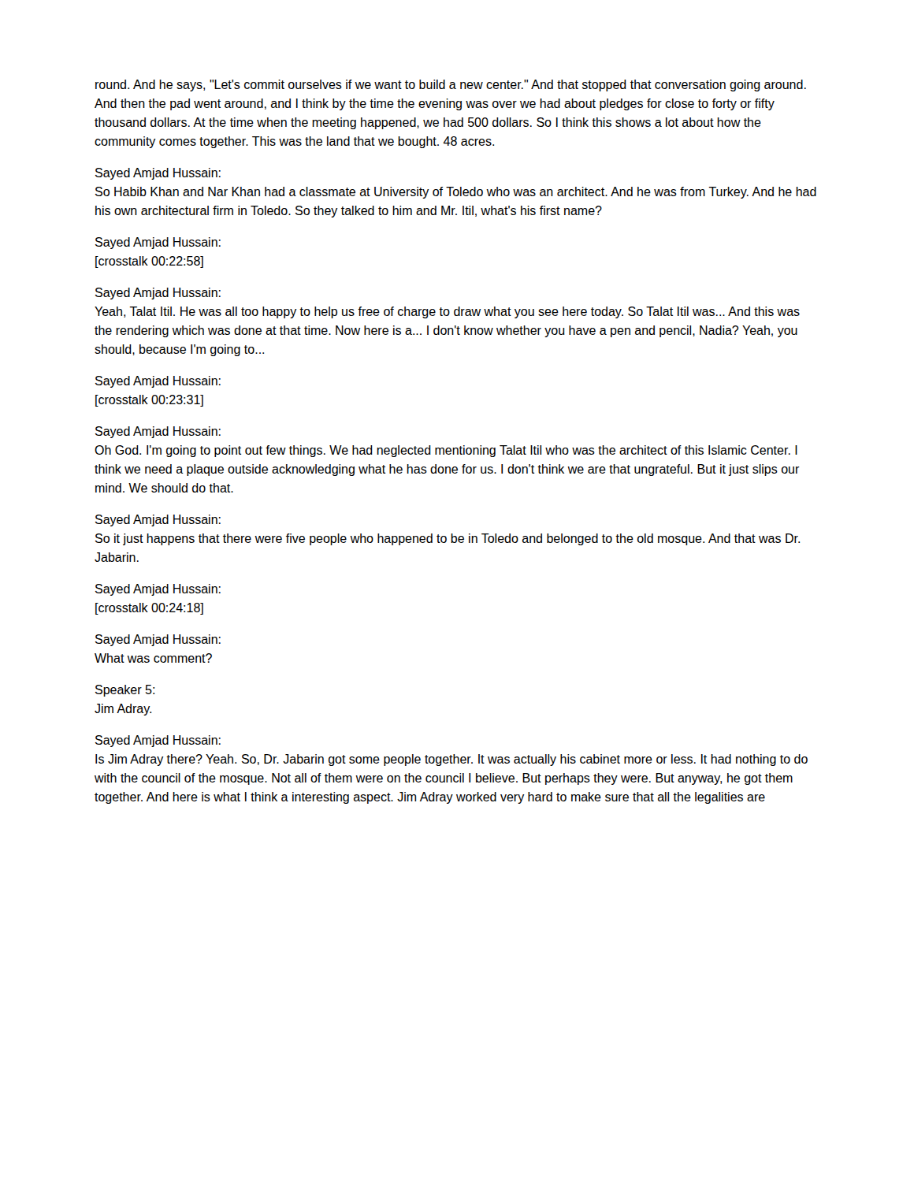round. And he says, "Let's commit ourselves if we want to build a new center." And that stopped that conversation going around. And then the pad went around, and I think by the time the evening was over we had about pledges for close to forty or fifty thousand dollars. At the time when the meeting happened, we had 500 dollars. So I think this shows a lot about how the community comes together. This was the land that we bought. 48 acres.
Sayed Amjad Hussain:
So Habib Khan and Nar Khan had a classmate at University of Toledo who was an architect. And he was from Turkey. And he had his own architectural firm in Toledo. So they talked to him and Mr. Itil, what's his first name?
Sayed Amjad Hussain:
[crosstalk 00:22:58]
Sayed Amjad Hussain:
Yeah, Talat Itil. He was all too happy to help us free of charge to draw what you see here today. So Talat Itil was... And this was the rendering which was done at that time. Now here is a... I don't know whether you have a pen and pencil, Nadia? Yeah, you should, because I'm going to...
Sayed Amjad Hussain:
[crosstalk 00:23:31]
Sayed Amjad Hussain:
Oh God. I'm going to point out few things. We had neglected mentioning Talat Itil who was the architect of this Islamic Center. I think we need a plaque outside acknowledging what he has done for us. I don't think we are that ungrateful. But it just slips our mind. We should do that.
Sayed Amjad Hussain:
So it just happens that there were five people who happened to be in Toledo and belonged to the old mosque. And that was Dr. Jabarin.
Sayed Amjad Hussain:
[crosstalk 00:24:18]
Sayed Amjad Hussain:
What was comment?
Speaker 5:
Jim Adray.
Sayed Amjad Hussain:
Is Jim Adray there? Yeah. So, Dr. Jabarin got some people together. It was actually his cabinet more or less. It had nothing to do with the council of the mosque. Not all of them were on the council I believe. But perhaps they were. But anyway, he got them together. And here is what I think a interesting aspect. Jim Adray worked very hard to make sure that all the legalities are